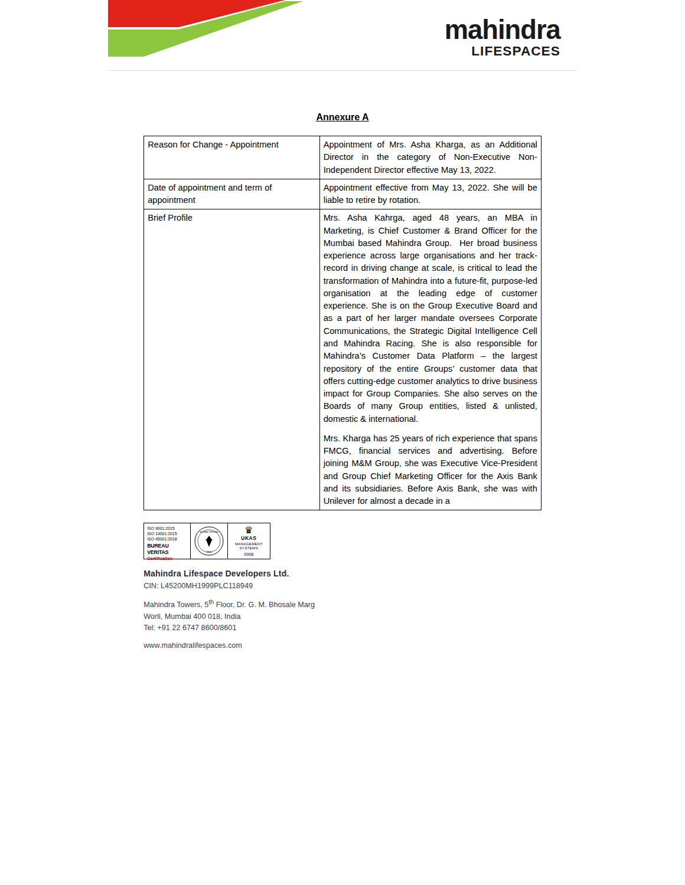mahindra
LIFESPACES
Annexure A
| Reason for Change - Appointment | Appointment of Mrs. Asha Kharga, as an Additional Director in the category of Non-Executive Non-Independent Director effective May 13, 2022. |
| Date of appointment and term of appointment | Appointment effective from May 13, 2022. She will be liable to retire by rotation. |
| Brief Profile | Mrs. Asha Kahrga, aged 48 years, an MBA in Marketing, is Chief Customer & Brand Officer for the Mumbai based Mahindra Group. Her broad business experience across large organisations and her track-record in driving change at scale, is critical to lead the transformation of Mahindra into a future-fit, purpose-led organisation at the leading edge of customer experience. She is on the Group Executive Board and as a part of her larger mandate oversees Corporate Communications, the Strategic Digital Intelligence Cell and Mahindra Racing. She is also responsible for Mahindra’s Customer Data Platform – the largest repository of the entire Groups’ customer data that offers cutting-edge customer analytics to drive business impact for Group Companies. She also serves on the Boards of many Group entities, listed & unlisted, domestic & international. Mrs. Kharga has 25 years of rich experience that spans FMCG, financial services and advertising. Before joining M&M Group, she was Executive Vice-President and Group Chief Marketing Officer for the Axis Bank and its subsidiaries. Before Axis Bank, she was with Unilever for almost a decade in a |
ISO 9001:2015
ISO 14001:2015
ISO 45001:2018
BUREAU VERITAS
Certification
BUREAU VERITAS 1828
♛
UKAS
MANAGEMENT
SYSTEMS
0008
Mahindra Lifespace Developers Ltd.
CIN: L45200MH1999PLC118949
Mahindra Towers, 5th Floor, Dr. G. M. Bhosale Marg
Worli, Mumbai 400 018, India
Tel: +91 22 6747 8600/8601
www.mahindralifespaces.com